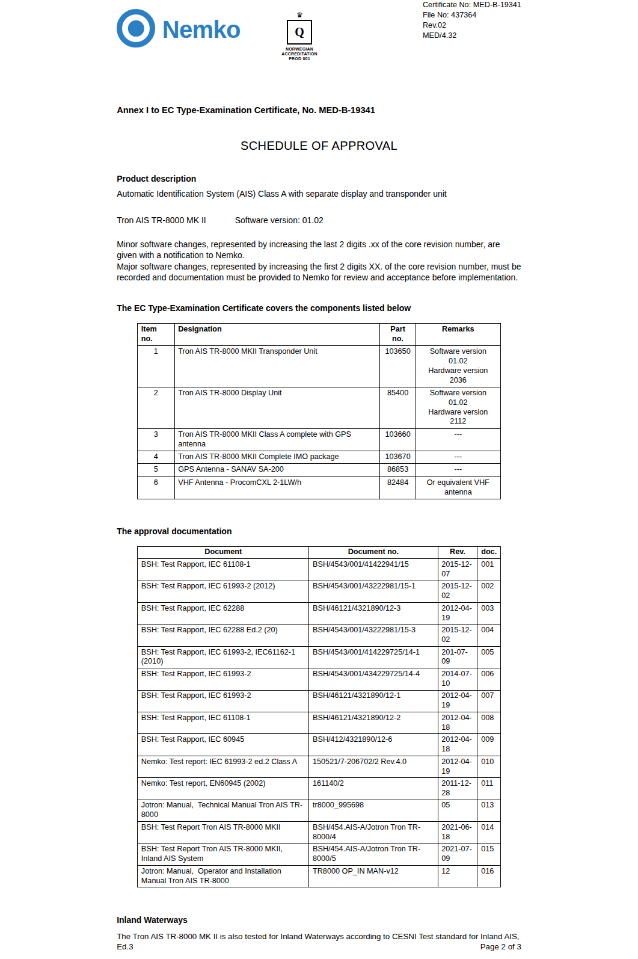Certificate No: MED-B-19341
File No: 437364
Rev.02
MED/4.32
Nemko
♛
Q
NORWEGIAN
ACCREDITATION
PROD 001
Annex I to EC Type-Examination Certificate, No. MED-B-19341
SCHEDULE OF APPROVAL
Product description
Automatic Identification System (AIS) Class A with separate display and transponder unit
Tron AIS TR-8000 MK II
Software version: 01.02
Minor software changes, represented by increasing the last 2 digits .xx of the core revision number, are given with a notification to Nemko.
Major software changes, represented by increasing the first 2 digits XX. of the core revision number, must be recorded and documentation must be provided to Nemko for review and acceptance before implementation.
The EC Type-Examination Certificate covers the components listed below
| Item no. | Designation | Part no. | Remarks |
| --- | --- | --- | --- |
| 1 | Tron AIS TR-8000 MKII Transponder Unit | 103650 | Software version 01.02 Hardware version 2036 |
| 2 | Tron AIS TR-8000 Display Unit | 85400 | Software version 01.02 Hardware version 2112 |
| 3 | Tron AIS TR-8000 MKII Class A complete with GPS antenna | 103660 | --- |
| 4 | Tron AIS TR-8000 MKII Complete IMO package | 103670 | --- |
| 5 | GPS Antenna - SANAV SA-200 | 86853 | --- |
| 6 | VHF Antenna - ProcomCXL 2-1LW/h | 82484 | Or equivalent VHF antenna |
The approval documentation
| Document | Document no. | Rev. | doc. |
| --- | --- | --- | --- |
| BSH: Test Rapport, IEC 61108-1 | BSH/4543/001/41422941/15 | 2015-12-07 | 001 |
| BSH: Test Rapport, IEC 61993-2 (2012) | BSH/4543/001/43222981/15-1 | 2015-12-02 | 002 |
| BSH: Test Rapport, IEC 62288 | BSH/46121/4321890/12-3 | 2012-04-19 | 003 |
| BSH: Test Rapport, IEC 62288 Ed.2 (20) | BSH/4543/001/43222981/15-3 | 2015-12-02 | 004 |
| BSH: Test Rapport, IEC 61993-2, IEC61162-1 (2010) | BSH/4543/001/414229725/14-1 | 201-07-09 | 005 |
| BSH: Test Rapport, IEC 61993-2 | BSH/4543/001/434229725/14-4 | 2014-07-10 | 006 |
| BSH: Test Rapport, IEC 61993-2 | BSH/46121/4321890/12-1 | 2012-04-19 | 007 |
| BSH: Test Rapport, IEC 61108-1 | BSH/46121/4321890/12-2 | 2012-04-18 | 008 |
| BSH: Test Rapport, IEC 60945 | BSH/412/4321890/12-6 | 2012-04-18 | 009 |
| Nemko: Test report: IEC 61993-2 ed.2 Class A | 150521/7-206702/2 Rev.4.0 | 2012-04-19 | 010 |
| Nemko: Test report, EN60945 (2002) | 161140/2 | 2011-12-28 | 011 |
| Jotron: Manual, Technical Manual Tron AIS TR-8000 | tr8000_995698 | 05 | 013 |
| BSH: Test Report Tron AIS TR-8000 MKII | BSH/454.AIS-A/Jotron Tron TR-8000/4 | 2021-06-18 | 014 |
| BSH: Test Report Tron AIS TR-8000 MKII, Inland AIS System | BSH/454.AIS-A/Jotron Tron TR-8000/5 | 2021-07-09 | 015 |
| Jotron: Manual, Operator and Installation Manual Tron AIS TR-8000 | TR8000 OP_IN MAN-v12 | 12 | 016 |
Inland Waterways
The Tron AIS TR-8000 MK II is also tested for Inland Waterways according to CESNI Test standard for Inland AIS, Ed.3
Page 2 of 3